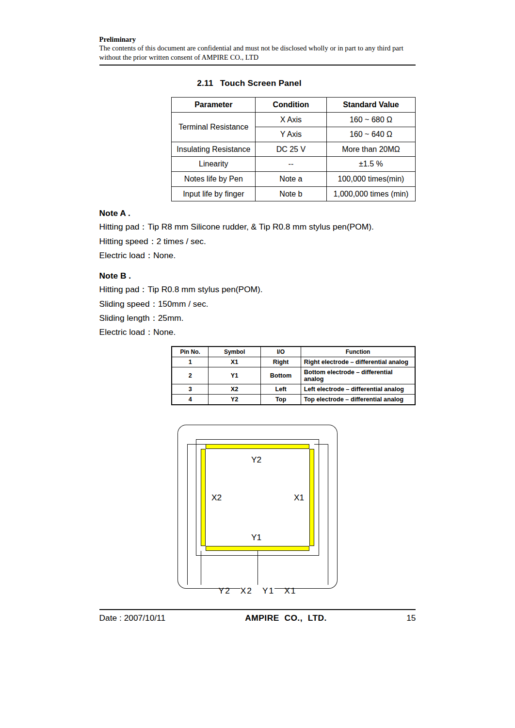Preliminary
The contents of this document are confidential and must not be disclosed wholly or in part to any third part without the prior written consent of AMPIRE CO., LTD
2.11 Touch Screen Panel
| Parameter | Condition | Standard Value |
| --- | --- | --- |
| Terminal Resistance | X Axis | 160 ~ 680 Ω |
| Y Axis | 160 ~ 640 Ω |
| Insulating Resistance | DC 25 V | More than 20MΩ |
| Linearity | -- | ±1.5 % |
| Notes life by Pen | Note a | 100,000 times(min) |
| Input life by finger | Note b | 1,000,000 times (min) |
Note A .
Hitting pad：Tip R8 mm Silicone rudder, & Tip R0.8 mm stylus pen(POM).
Hitting speed：2 times / sec.
Electric load：None.
Note B .
Hitting pad：Tip R0.8 mm stylus pen(POM).
Sliding speed：150mm / sec.
Sliding length：25mm.
Electric load：None.
| Pin No. | Symbol | I/O | Function |
| --- | --- | --- | --- |
| 1 | X1 | Right | Right electrode – differential analog |
| 2 | Y1 | Bottom | Bottom electrode – differential analog |
| 3 | X2 | Left | Left electrode – differential analog |
| 4 | Y2 | Top | Top electrode – differential analog |
Y2
Y1
X2
X1
Y2 X2 Y1 X1
Date : 2007/10/11
AMPIRE CO., LTD.
15